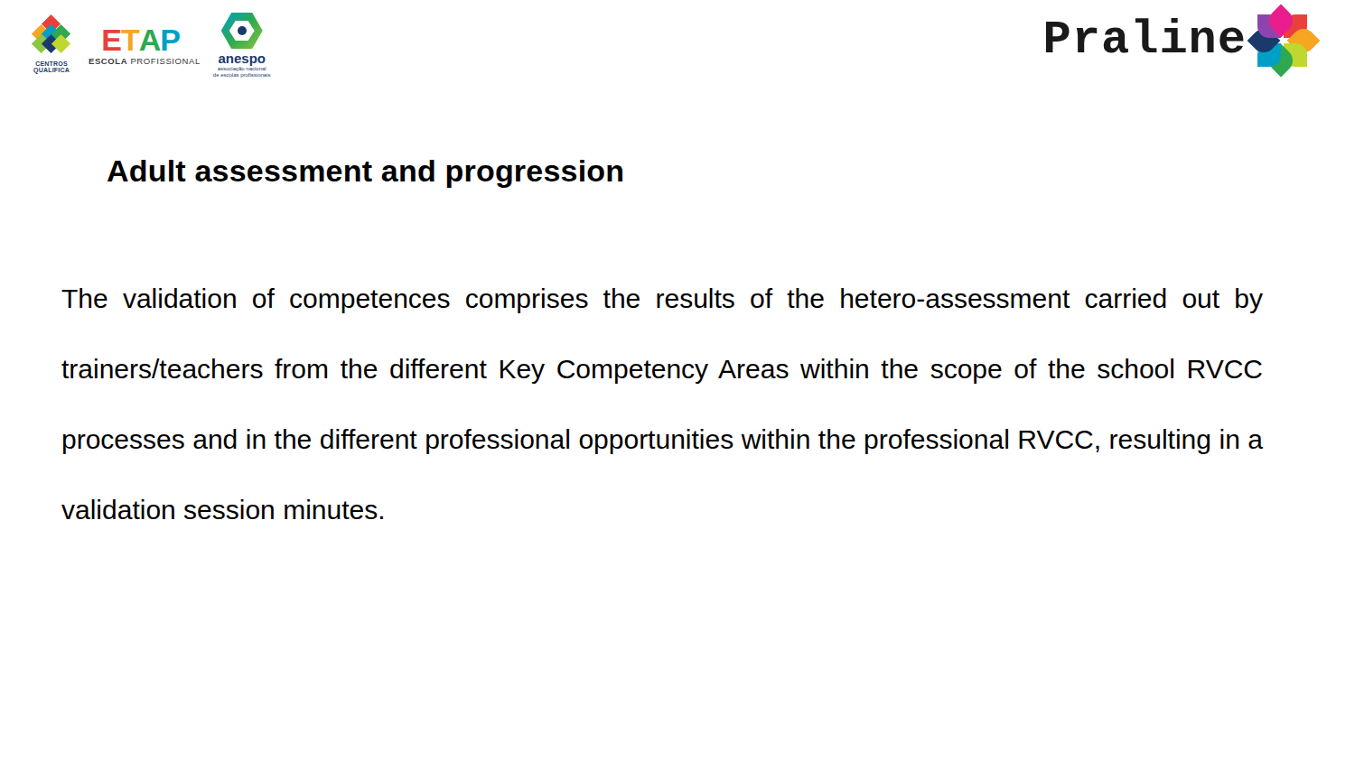CENTROS
QUALIFICA
ETAP
ESCOLA PROFISSIONAL
anespo
associação nacional
de escolas profissionais
Praline
Adult assessment and progression
The validation of competences comprises the results of the hetero-assessment carried out by trainers/teachers from the different Key Competency Areas within the scope of the school RVCC processes and in the different professional opportunities within the professional RVCC, resulting in a validation session minutes.